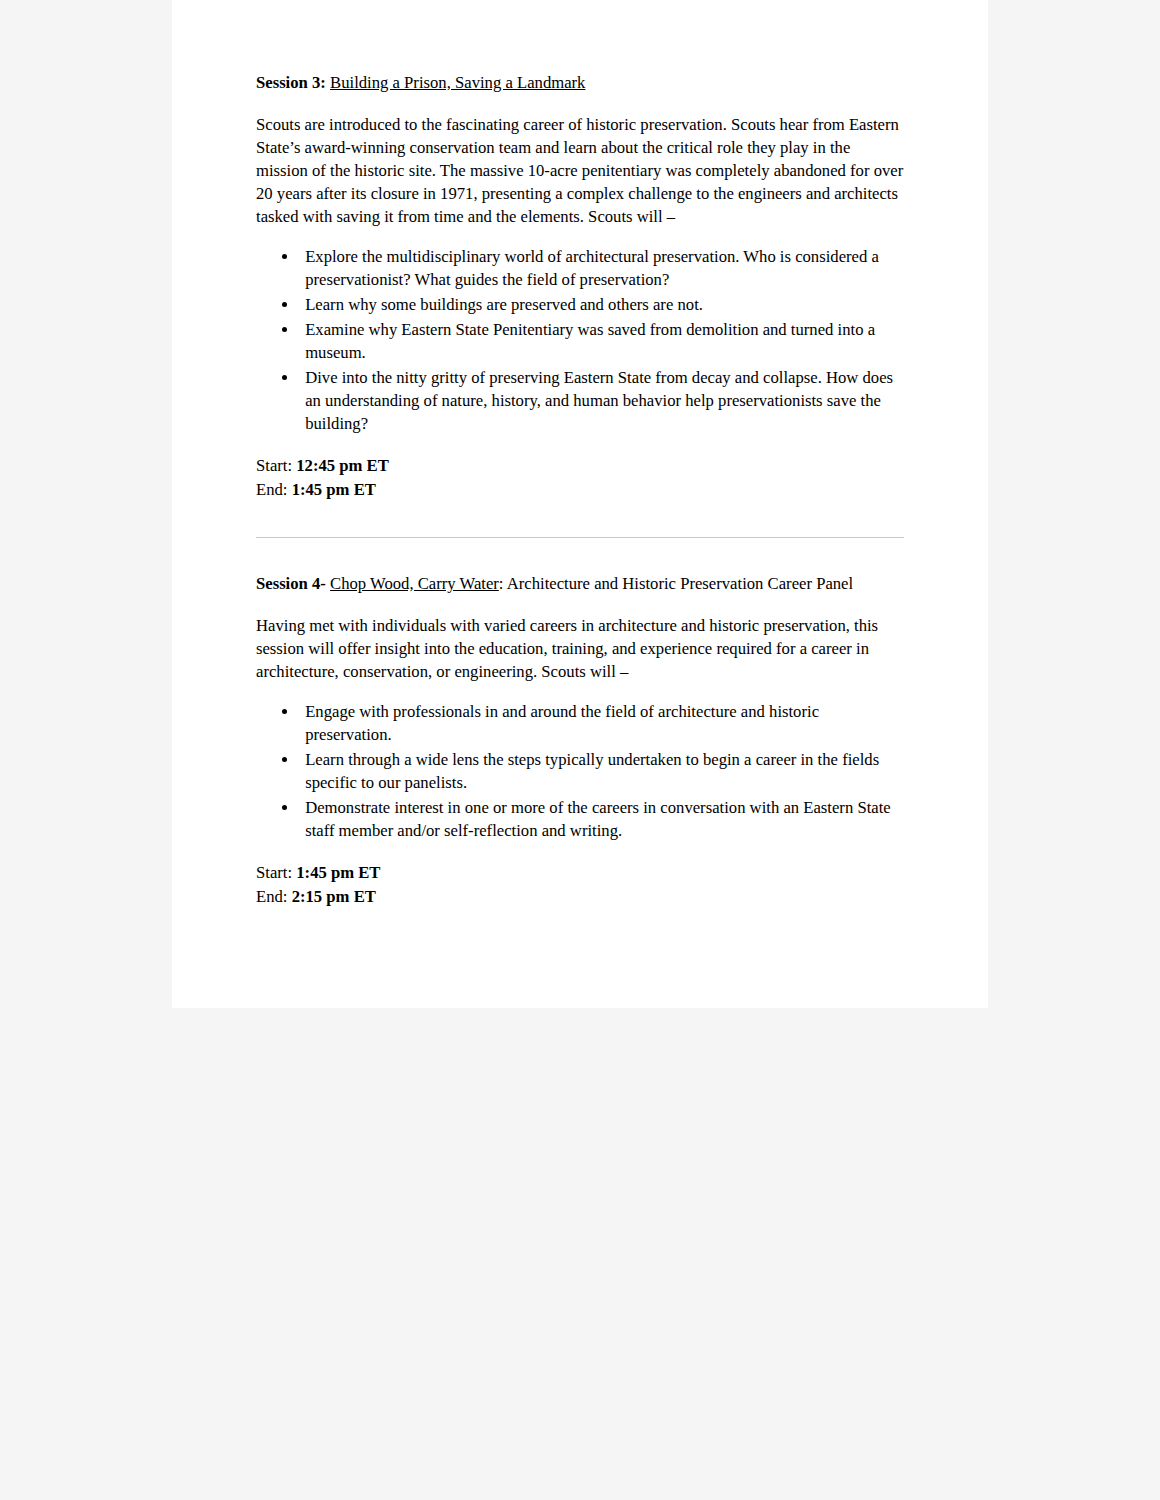Session 3: Building a Prison, Saving a Landmark
Scouts are introduced to the fascinating career of historic preservation. Scouts hear from Eastern State’s award-winning conservation team and learn about the critical role they play in the mission of the historic site. The massive 10-acre penitentiary was completely abandoned for over 20 years after its closure in 1971, presenting a complex challenge to the engineers and architects tasked with saving it from time and the elements. Scouts will –
Explore the multidisciplinary world of architectural preservation. Who is considered a preservationist? What guides the field of preservation?
Learn why some buildings are preserved and others are not.
Examine why Eastern State Penitentiary was saved from demolition and turned into a museum.
Dive into the nitty gritty of preserving Eastern State from decay and collapse. How does an understanding of nature, history, and human behavior help preservationists save the building?
Start: 12:45 pm ET
End: 1:45 pm ET
Session 4- Chop Wood, Carry Water: Architecture and Historic Preservation Career Panel
Having met with individuals with varied careers in architecture and historic preservation, this session will offer insight into the education, training, and experience required for a career in architecture, conservation, or engineering. Scouts will –
Engage with professionals in and around the field of architecture and historic preservation.
Learn through a wide lens the steps typically undertaken to begin a career in the fields specific to our panelists.
Demonstrate interest in one or more of the careers in conversation with an Eastern State staff member and/or self-reflection and writing.
Start: 1:45 pm ET
End: 2:15 pm ET